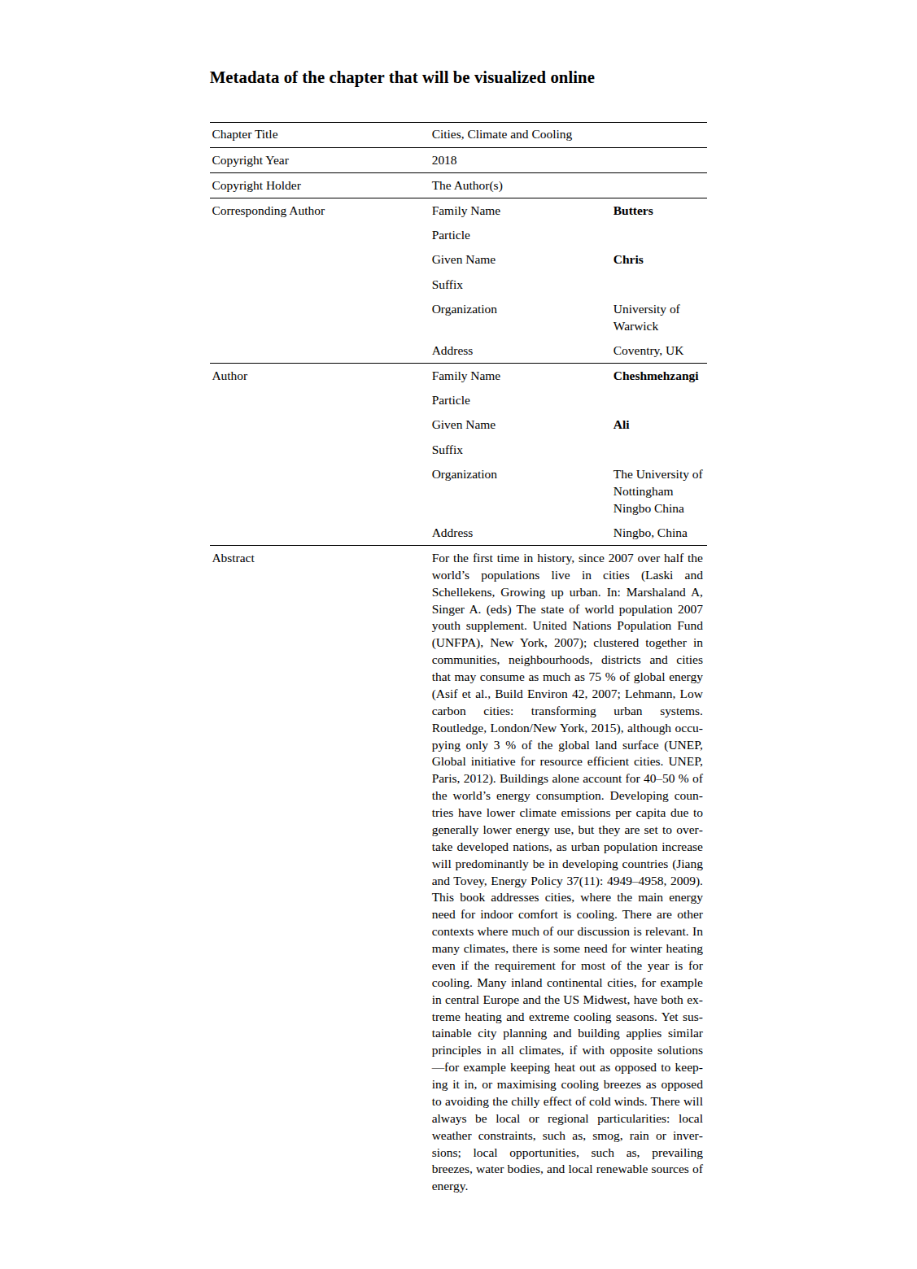Metadata of the chapter that will be visualized online
| Chapter Title | Cities, Climate and Cooling |
| Copyright Year | 2018 |
| Copyright Holder | The Author(s) |
| Corresponding Author | Family Name | Butters |
| | Particle | |
| | Given Name | Chris |
| | Suffix | |
| | Organization | University of Warwick |
| | Address | Coventry, UK |
| Author | Family Name | Cheshmehzangi |
| | Particle | |
| | Given Name | Ali |
| | Suffix | |
| | Organization | The University of Nottingham Ningbo China |
| | Address | Ningbo, China |
| Abstract | For the first time in history, since 2007 over half the world’s populations live in cities (Laski and Schellekens, Growing up urban. In: Marshaland A, Singer A. (eds) The state of world population 2007 youth supplement. United Nations Population Fund (UNFPA), New York, 2007); clustered together in communities, neighbourhoods, districts and cities that may consume as much as 75 % of global energy (Asif et al., Build Environ 42, 2007; Lehmann, Low carbon cities: transforming urban systems. Routledge, London/New York, 2015), although occupying only 3 % of the global land surface (UNEP, Global initiative for resource efficient cities. UNEP, Paris, 2012). Buildings alone account for 40–50 % of the world’s energy consumption. Developing countries have lower climate emissions per capita due to generally lower energy use, but they are set to overtake developed nations, as urban population increase will predominantly be in developing countries (Jiang and Tovey, Energy Policy 37(11): 4949–4958, 2009). This book addresses cities, where the main energy need for indoor comfort is cooling. There are other contexts where much of our discussion is relevant. In many climates, there is some need for winter heating even if the requirement for most of the year is for cooling. Many inland continental cities, for example in central Europe and the US Midwest, have both extreme heating and extreme cooling seasons. Yet sustainable city planning and building applies similar principles in all climates, if with opposite solutions—for example keeping heat out as opposed to keeping it in, or maximising cooling breezes as opposed to avoiding the chilly effect of cold winds. There will always be local or regional particularities: local weather constraints, such as, smog, rain or inversions; local opportunities, such as, prevailing breezes, water bodies, and local renewable sources of energy. |